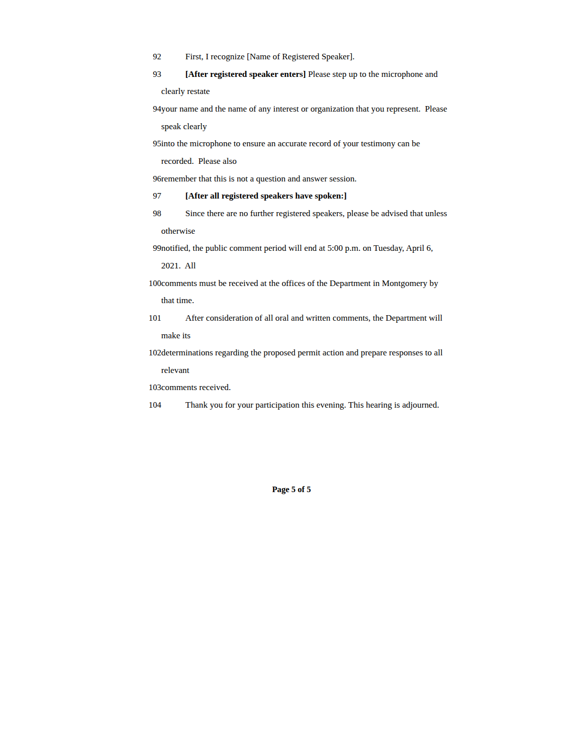| 92 | First, I recognize [Name of Registered Speaker]. |
| 93 | [After registered speaker enters] Please step up to the microphone and clearly restate |
| 94 | your name and the name of any interest or organization that you represent. Please speak clearly |
| 95 | into the microphone to ensure an accurate record of your testimony can be recorded. Please also |
| 96 | remember that this is not a question and answer session. |
| 97 | [After all registered speakers have spoken:] |
| 98 | Since there are no further registered speakers, please be advised that unless otherwise |
| 99 | notified, the public comment period will end at 5:00 p.m. on Tuesday, April 6, 2021. All |
| 100 | comments must be received at the offices of the Department in Montgomery by that time. |
| 101 | After consideration of all oral and written comments, the Department will make its |
| 102 | determinations regarding the proposed permit action and prepare responses to all relevant |
| 103 | comments received. |
| 104 | Thank you for your participation this evening. This hearing is adjourned. |
Page 5 of 5